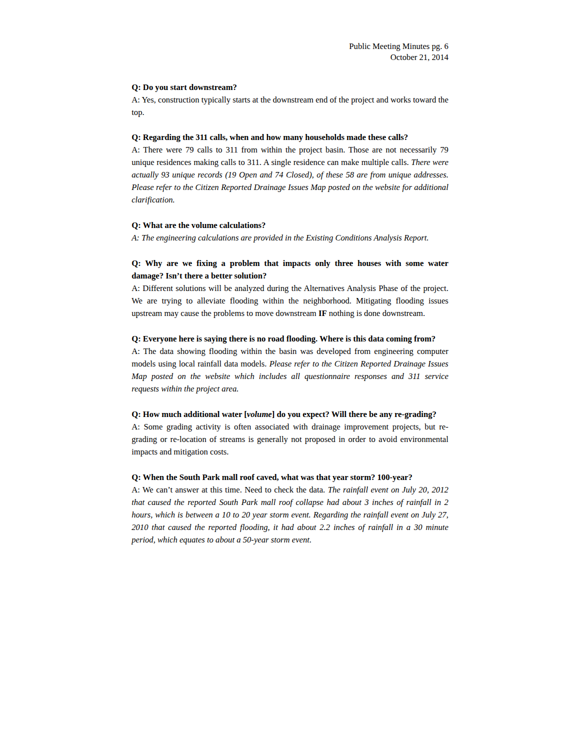Public Meeting Minutes pg. 6 October 21, 2014
Q: Do you start downstream?
A: Yes, construction typically starts at the downstream end of the project and works toward the top.
Q: Regarding the 311 calls, when and how many households made these calls?
A: There were 79 calls to 311 from within the project basin. Those are not necessarily 79 unique residences making calls to 311. A single residence can make multiple calls. There were actually 93 unique records (19 Open and 74 Closed), of these 58 are from unique addresses. Please refer to the Citizen Reported Drainage Issues Map posted on the website for additional clarification.
Q: What are the volume calculations?
A: The engineering calculations are provided in the Existing Conditions Analysis Report.
Q: Why are we fixing a problem that impacts only three houses with some water damage? Isn’t there a better solution?
A: Different solutions will be analyzed during the Alternatives Analysis Phase of the project. We are trying to alleviate flooding within the neighborhood. Mitigating flooding issues upstream may cause the problems to move downstream IF nothing is done downstream.
Q: Everyone here is saying there is no road flooding. Where is this data coming from?
A: The data showing flooding within the basin was developed from engineering computer models using local rainfall data models. Please refer to the Citizen Reported Drainage Issues Map posted on the website which includes all questionnaire responses and 311 service requests within the project area.
Q: How much additional water [volume] do you expect? Will there be any re-grading?
A: Some grading activity is often associated with drainage improvement projects, but re-grading or re-location of streams is generally not proposed in order to avoid environmental impacts and mitigation costs.
Q: When the South Park mall roof caved, what was that year storm? 100-year?
A: We can’t answer at this time. Need to check the data. The rainfall event on July 20, 2012 that caused the reported South Park mall roof collapse had about 3 inches of rainfall in 2 hours, which is between a 10 to 20 year storm event. Regarding the rainfall event on July 27, 2010 that caused the reported flooding, it had about 2.2 inches of rainfall in a 30 minute period, which equates to about a 50-year storm event.